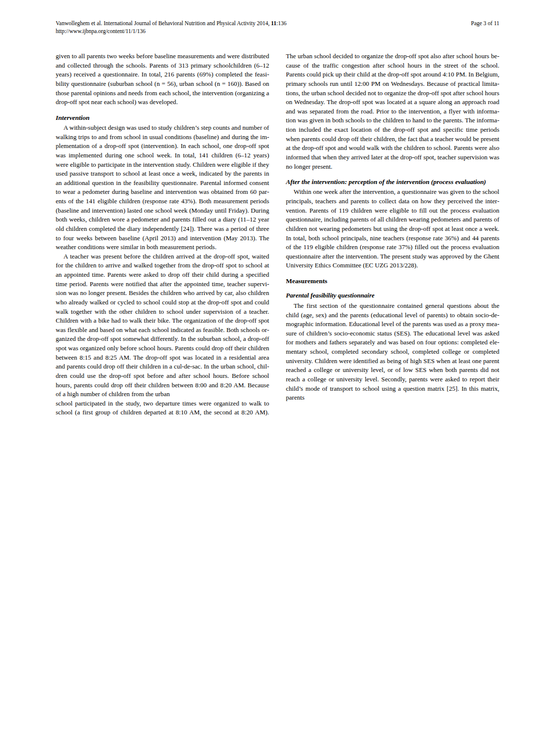Vanwolleghem et al. International Journal of Behavioral Nutrition and Physical Activity 2014, 11:136 http://www.ijbnpa.org/content/11/1/136
Page 3 of 11
given to all parents two weeks before baseline measurements and were distributed and collected through the schools. Parents of 313 primary schoolchildren (6–12 years) received a questionnaire. In total, 216 parents (69%) completed the feasibility questionnaire (suburban school (n = 56), urban school (n = 160)). Based on those parental opinions and needs from each school, the intervention (organizing a drop-off spot near each school) was developed.
Intervention
A within-subject design was used to study children’s step counts and number of walking trips to and from school in usual conditions (baseline) and during the implementation of a drop-off spot (intervention). In each school, one drop-off spot was implemented during one school week. In total, 141 children (6–12 years) were eligible to participate in the intervention study. Children were eligible if they used passive transport to school at least once a week, indicated by the parents in an additional question in the feasibility questionnaire. Parental informed consent to wear a pedometer during baseline and intervention was obtained from 60 parents of the 141 eligible children (response rate 43%). Both measurement periods (baseline and intervention) lasted one school week (Monday until Friday). During both weeks, children wore a pedometer and parents filled out a diary (11–12 year old children completed the diary independently [24]). There was a period of three to four weeks between baseline (April 2013) and intervention (May 2013). The weather conditions were similar in both measurement periods.
A teacher was present before the children arrived at the drop-off spot, waited for the children to arrive and walked together from the drop-off spot to school at an appointed time. Parents were asked to drop off their child during a specified time period. Parents were notified that after the appointed time, teacher supervision was no longer present. Besides the children who arrived by car, also children who already walked or cycled to school could stop at the drop-off spot and could walk together with the other children to school under supervision of a teacher. Children with a bike had to walk their bike. The organization of the drop-off spot was flexible and based on what each school indicated as feasible. Both schools organized the drop-off spot somewhat differently. In the suburban school, a drop-off spot was organized only before school hours. Parents could drop off their children between 8:15 and 8:25 AM. The drop-off spot was located in a residential area and parents could drop off their children in a cul-de-sac. In the urban school, children could use the drop-off spot before and after school hours. Before school hours, parents could drop off their children between 8:00 and 8:20 AM. Because of a high number of children from the urban
school participated in the study, two departure times were organized to walk to school (a first group of children departed at 8:10 AM, the second at 8:20 AM). The urban school decided to organize the drop-off spot also after school hours because of the traffic congestion after school hours in the street of the school. Parents could pick up their child at the drop-off spot around 4:10 PM. In Belgium, primary schools run until 12:00 PM on Wednesdays. Because of practical limitations, the urban school decided not to organize the drop-off spot after school hours on Wednesday. The drop-off spot was located at a square along an approach road and was separated from the road. Prior to the intervention, a flyer with information was given in both schools to the children to hand to the parents. The information included the exact location of the drop-off spot and specific time periods when parents could drop off their children, the fact that a teacher would be present at the drop-off spot and would walk with the children to school. Parents were also informed that when they arrived later at the drop-off spot, teacher supervision was no longer present.
After the intervention: perception of the intervention (process evaluation)
Within one week after the intervention, a questionnaire was given to the school principals, teachers and parents to collect data on how they perceived the intervention. Parents of 119 children were eligible to fill out the process evaluation questionnaire, including parents of all children wearing pedometers and parents of children not wearing pedometers but using the drop-off spot at least once a week. In total, both school principals, nine teachers (response rate 36%) and 44 parents of the 119 eligible children (response rate 37%) filled out the process evaluation questionnaire after the intervention. The present study was approved by the Ghent University Ethics Committee (EC UZG 2013/228).
Measurements
Parental feasibility questionnaire
The first section of the questionnaire contained general questions about the child (age, sex) and the parents (educational level of parents) to obtain socio-demographic information. Educational level of the parents was used as a proxy measure of children’s socio-economic status (SES). The educational level was asked for mothers and fathers separately and was based on four options: completed elementary school, completed secondary school, completed college or completed university. Children were identified as being of high SES when at least one parent reached a college or university level, or of low SES when both parents did not reach a college or university level. Secondly, parents were asked to report their child’s mode of transport to school using a question matrix [25]. In this matrix, parents